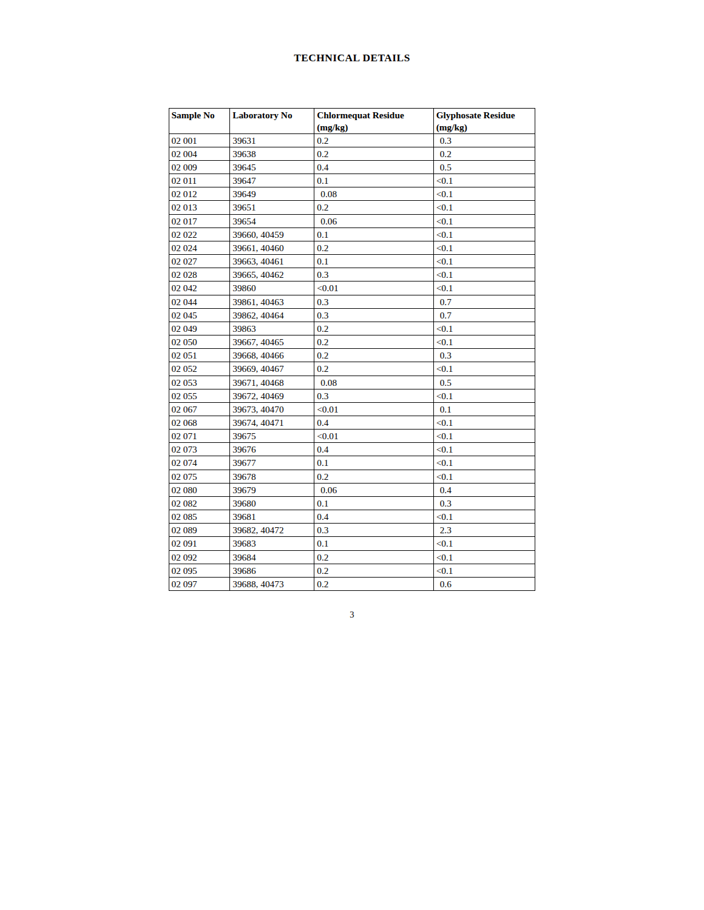TECHNICAL DETAILS
| Sample No | Laboratory No | Chlormequat Residue (mg/kg) | Glyphosate Residue (mg/kg) |
| --- | --- | --- | --- |
| 02 001 | 39631 | 0.2 | 0.3 |
| 02 004 | 39638 | 0.2 | 0.2 |
| 02 009 | 39645 | 0.4 | 0.5 |
| 02 011 | 39647 | 0.1 | <0.1 |
| 02 012 | 39649 | 0.08 | <0.1 |
| 02 013 | 39651 | 0.2 | <0.1 |
| 02 017 | 39654 | 0.06 | <0.1 |
| 02 022 | 39660, 40459 | 0.1 | <0.1 |
| 02 024 | 39661, 40460 | 0.2 | <0.1 |
| 02 027 | 39663, 40461 | 0.1 | <0.1 |
| 02 028 | 39665, 40462 | 0.3 | <0.1 |
| 02 042 | 39860 | <0.01 | <0.1 |
| 02 044 | 39861, 40463 | 0.3 | 0.7 |
| 02 045 | 39862, 40464 | 0.3 | 0.7 |
| 02 049 | 39863 | 0.2 | <0.1 |
| 02 050 | 39667, 40465 | 0.2 | <0.1 |
| 02 051 | 39668, 40466 | 0.2 | 0.3 |
| 02 052 | 39669, 40467 | 0.2 | <0.1 |
| 02 053 | 39671, 40468 | 0.08 | 0.5 |
| 02 055 | 39672, 40469 | 0.3 | <0.1 |
| 02 067 | 39673, 40470 | <0.01 | 0.1 |
| 02 068 | 39674, 40471 | 0.4 | <0.1 |
| 02 071 | 39675 | <0.01 | <0.1 |
| 02 073 | 39676 | 0.4 | <0.1 |
| 02 074 | 39677 | 0.1 | <0.1 |
| 02 075 | 39678 | 0.2 | <0.1 |
| 02 080 | 39679 | 0.06 | 0.4 |
| 02 082 | 39680 | 0.1 | 0.3 |
| 02 085 | 39681 | 0.4 | <0.1 |
| 02 089 | 39682, 40472 | 0.3 | 2.3 |
| 02 091 | 39683 | 0.1 | <0.1 |
| 02 092 | 39684 | 0.2 | <0.1 |
| 02 095 | 39686 | 0.2 | <0.1 |
| 02 097 | 39688, 40473 | 0.2 | 0.6 |
3